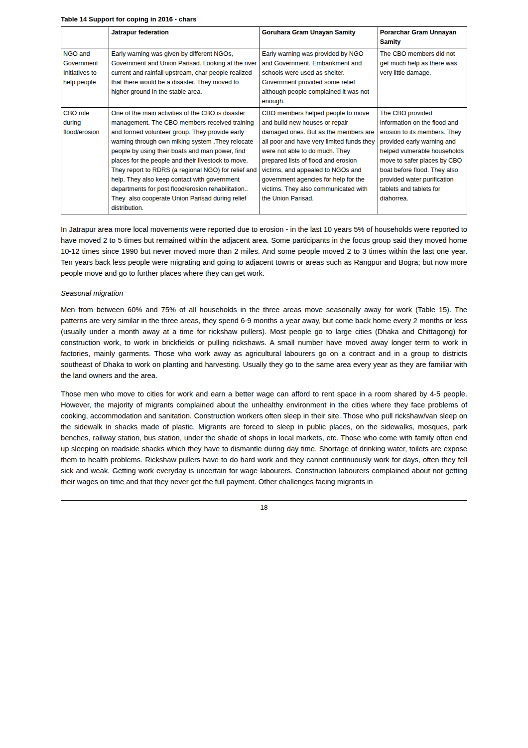Table 14 Support for coping in 2016 - chars
| | Jatrapur federation | Goruhara Gram Unayan Samity | Porarchar Gram Unnayan Samity |
| --- | --- | --- | --- |
| NGO and Government Initiatives to help people | Early warning was given by different NGOs, Government and Union Parisad. Looking at the river current and rainfall upstream, char people realized that there would be a disaster. They moved to higher ground in the stable area. | Early warning was provided by NGO and Government. Embankment and schools were used as shelter. Government provided some relief although people complained it was not enough. | The CBO members did not get much help as there was very little damage. |
| CBO role during flood/erosion | One of the main activities of the CBO is disaster management. The CBO members received training and formed volunteer group. They provide early warning through own miking system .They relocate people by using their boats and man power, find places for the people and their livestock to move. They report to RDRS (a regional NGO) for relief and help. They also keep contact with government departments for post flood/erosion rehabilitation.. They also cooperate Union Parisad during relief distribution. | CBO members helped people to move and build new houses or repair damaged ones. But as the members are all poor and have very limited funds they were not able to do much. They prepared lists of flood and erosion victims, and appealed to NGOs and government agencies for help for the victims. They also communicated with the Union Parisad. | The CBO provided information on the flood and erosion to its members. They provided early warning and helped vulnerable households move to safer places by CBO boat before flood. They also provided water purification tablets and tablets for diahorrea. |
In Jatrapur area more local movements were reported due to erosion - in the last 10 years 5% of households were reported to have moved 2 to 5 times but remained within the adjacent area. Some participants in the focus group said they moved home 10-12 times since 1990 but never moved more than 2 miles. And some people moved 2 to 3 times within the last one year. Ten years back less people were migrating and going to adjacent towns or areas such as Rangpur and Bogra; but now more people move and go to further places where they can get work.
Seasonal migration
Men from between 60% and 75% of all households in the three areas move seasonally away for work (Table 15). The patterns are very similar in the three areas, they spend 6-9 months a year away, but come back home every 2 months or less (usually under a month away at a time for rickshaw pullers). Most people go to large cities (Dhaka and Chittagong) for construction work, to work in brickfields or pulling rickshaws. A small number have moved away longer term to work in factories, mainly garments. Those who work away as agricultural labourers go on a contract and in a group to districts southeast of Dhaka to work on planting and harvesting. Usually they go to the same area every year as they are familiar with the land owners and the area.
Those men who move to cities for work and earn a better wage can afford to rent space in a room shared by 4-5 people. However, the majority of migrants complained about the unhealthy environment in the cities where they face problems of cooking, accommodation and sanitation. Construction workers often sleep in their site. Those who pull rickshaw/van sleep on the sidewalk in shacks made of plastic. Migrants are forced to sleep in public places, on the sidewalks, mosques, park benches, railway station, bus station, under the shade of shops in local markets, etc. Those who come with family often end up sleeping on roadside shacks which they have to dismantle during day time. Shortage of drinking water, toilets are expose them to health problems. Rickshaw pullers have to do hard work and they cannot continuously work for days, often they fell sick and weak. Getting work everyday is uncertain for wage labourers. Construction labourers complained about not getting their wages on time and that they never get the full payment. Other challenges facing migrants in
18